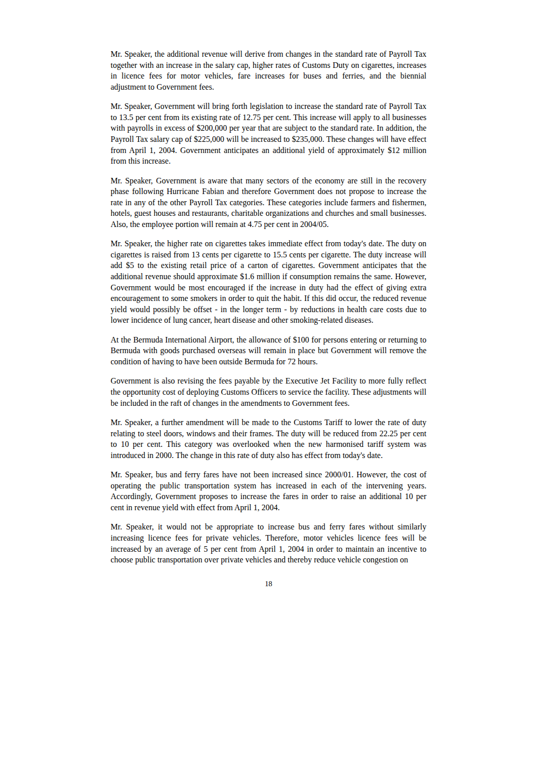Mr. Speaker, the additional revenue will derive from changes in the standard rate of Payroll Tax together with an increase in the salary cap, higher rates of Customs Duty on cigarettes, increases in licence fees for motor vehicles, fare increases for buses and ferries, and the biennial adjustment to Government fees.
Mr. Speaker, Government will bring forth legislation to increase the standard rate of Payroll Tax to 13.5 per cent from its existing rate of 12.75 per cent. This increase will apply to all businesses with payrolls in excess of $200,000 per year that are subject to the standard rate. In addition, the Payroll Tax salary cap of $225,000 will be increased to $235,000. These changes will have effect from April 1, 2004. Government anticipates an additional yield of approximately $12 million from this increase.
Mr. Speaker, Government is aware that many sectors of the economy are still in the recovery phase following Hurricane Fabian and therefore Government does not propose to increase the rate in any of the other Payroll Tax categories. These categories include farmers and fishermen, hotels, guest houses and restaurants, charitable organizations and churches and small businesses. Also, the employee portion will remain at 4.75 per cent in 2004/05.
Mr. Speaker, the higher rate on cigarettes takes immediate effect from today's date. The duty on cigarettes is raised from 13 cents per cigarette to 15.5 cents per cigarette. The duty increase will add $5 to the existing retail price of a carton of cigarettes. Government anticipates that the additional revenue should approximate $1.6 million if consumption remains the same. However, Government would be most encouraged if the increase in duty had the effect of giving extra encouragement to some smokers in order to quit the habit. If this did occur, the reduced revenue yield would possibly be offset - in the longer term - by reductions in health care costs due to lower incidence of lung cancer, heart disease and other smoking-related diseases.
At the Bermuda International Airport, the allowance of $100 for persons entering or returning to Bermuda with goods purchased overseas will remain in place but Government will remove the condition of having to have been outside Bermuda for 72 hours.
Government is also revising the fees payable by the Executive Jet Facility to more fully reflect the opportunity cost of deploying Customs Officers to service the facility. These adjustments will be included in the raft of changes in the amendments to Government fees.
Mr. Speaker, a further amendment will be made to the Customs Tariff to lower the rate of duty relating to steel doors, windows and their frames. The duty will be reduced from 22.25 per cent to 10 per cent. This category was overlooked when the new harmonised tariff system was introduced in 2000. The change in this rate of duty also has effect from today's date.
Mr. Speaker, bus and ferry fares have not been increased since 2000/01. However, the cost of operating the public transportation system has increased in each of the intervening years. Accordingly, Government proposes to increase the fares in order to raise an additional 10 per cent in revenue yield with effect from April 1, 2004.
Mr. Speaker, it would not be appropriate to increase bus and ferry fares without similarly increasing licence fees for private vehicles. Therefore, motor vehicles licence fees will be increased by an average of 5 per cent from April 1, 2004 in order to maintain an incentive to choose public transportation over private vehicles and thereby reduce vehicle congestion on
18